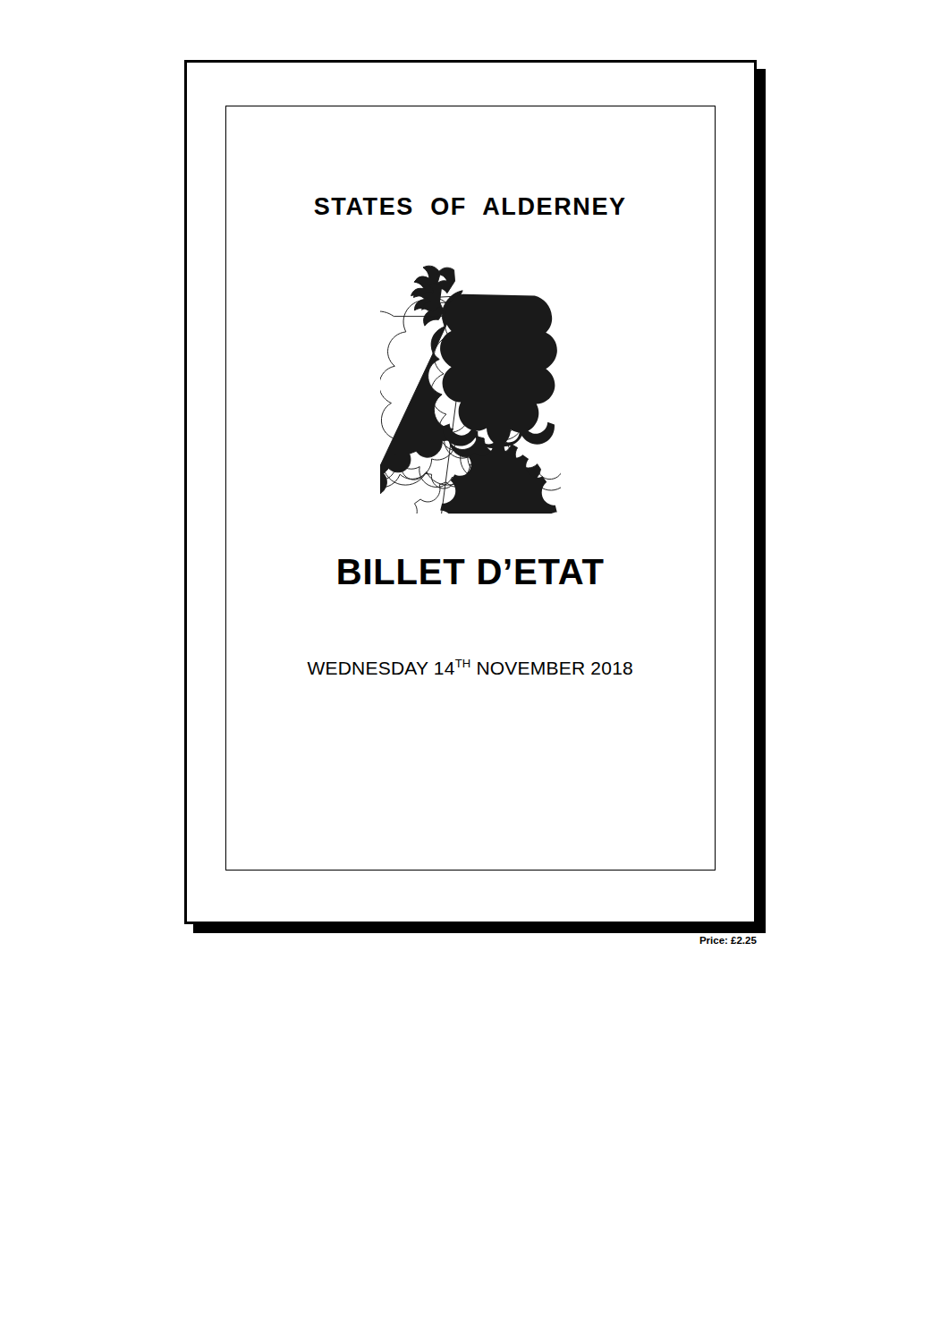STATES OF ALDERNEY
BILLET D’ETAT
WEDNESDAY 14TH NOVEMBER 2018
Price: £2.25